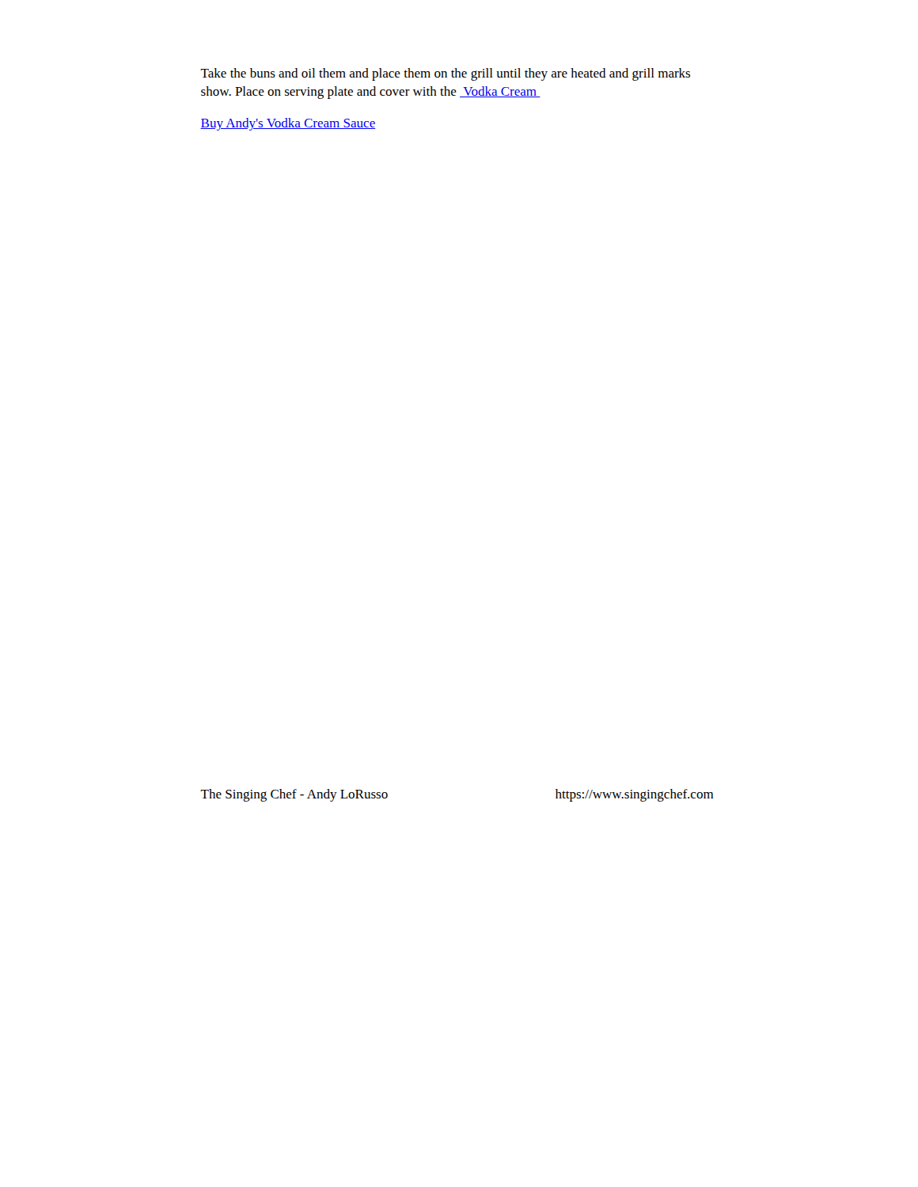Take the buns and oil them and place them on the grill until they are heated and grill marks show. Place on serving plate and cover with the Vodka Cream
Buy Andy's Vodka Cream Sauce
The Singing Chef - Andy LoRusso https://www.singingchef.com